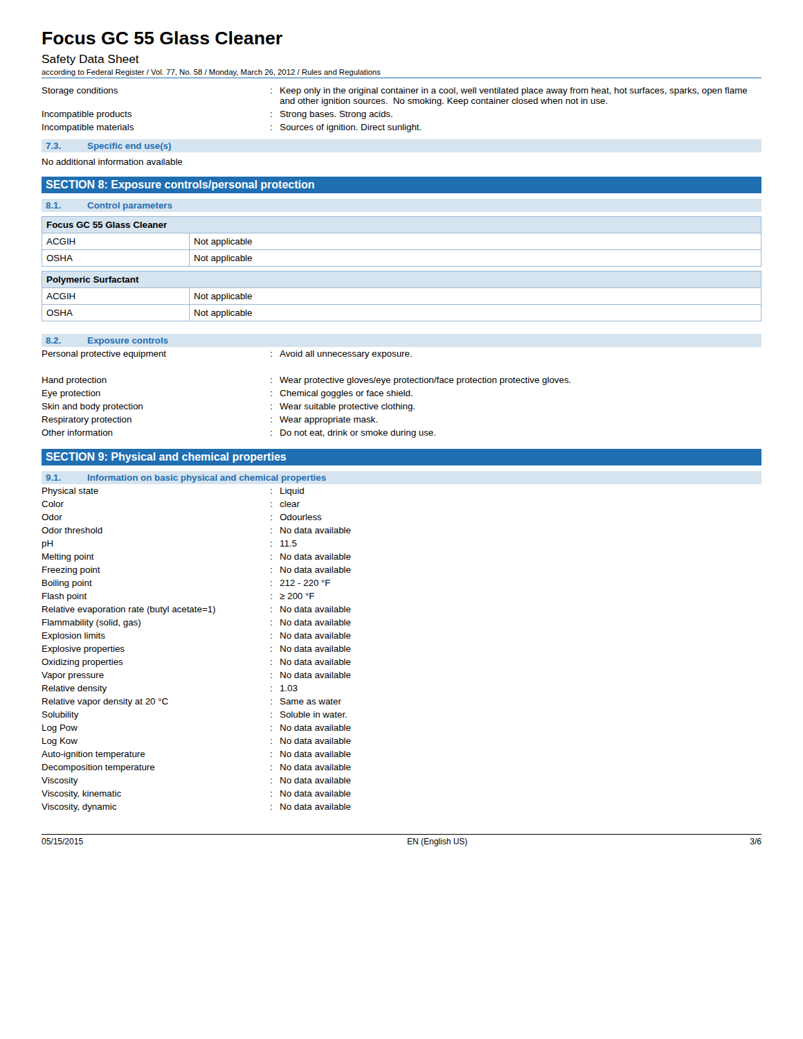Focus GC 55 Glass Cleaner
Safety Data Sheet
according to Federal Register / Vol. 77, No. 58 / Monday, March 26, 2012 / Rules and Regulations
| Storage conditions | : | Keep only in the original container in a cool, well ventilated place away from heat, hot surfaces, sparks, open flame and other ignition sources. No smoking. Keep container closed when not in use. |
| Incompatible products | : | Strong bases. Strong acids. |
| Incompatible materials | : | Sources of ignition. Direct sunlight. |
7.3. Specific end use(s)
No additional information available
SECTION 8: Exposure controls/personal protection
8.1. Control parameters
| Focus GC 55 Glass Cleaner |
| ACGIH | Not applicable |
| OSHA | Not applicable |
| Polymeric Surfactant |
| ACGIH | Not applicable |
| OSHA | Not applicable |
8.2. Exposure controls
| Personal protective equipment | : | Avoid all unnecessary exposure. |
| Hand protection | : | Wear protective gloves/eye protection/face protection protective gloves. |
| Eye protection | : | Chemical goggles or face shield. |
| Skin and body protection | : | Wear suitable protective clothing. |
| Respiratory protection | : | Wear appropriate mask. |
| Other information | : | Do not eat, drink or smoke during use. |
SECTION 9: Physical and chemical properties
9.1. Information on basic physical and chemical properties
| Physical state | : | Liquid |
| Color | : | clear |
| Odor | : | Odourless |
| Odor threshold | : | No data available |
| pH | : | 11.5 |
| Melting point | : | No data available |
| Freezing point | : | No data available |
| Boiling point | : | 212 - 220 °F |
| Flash point | : | ≥ 200 °F |
| Relative evaporation rate (butyl acetate=1) | : | No data available |
| Flammability (solid, gas) | : | No data available |
| Explosion limits | : | No data available |
| Explosive properties | : | No data available |
| Oxidizing properties | : | No data available |
| Vapor pressure | : | No data available |
| Relative density | : | 1.03 |
| Relative vapor density at 20 °C | : | Same as water |
| Solubility | : | Soluble in water. |
| Log Pow | : | No data available |
| Log Kow | : | No data available |
| Auto-ignition temperature | : | No data available |
| Decomposition temperature | : | No data available |
| Viscosity | : | No data available |
| Viscosity, kinematic | : | No data available |
| Viscosity, dynamic | : | No data available |
05/15/2015
EN (English US)
3/6